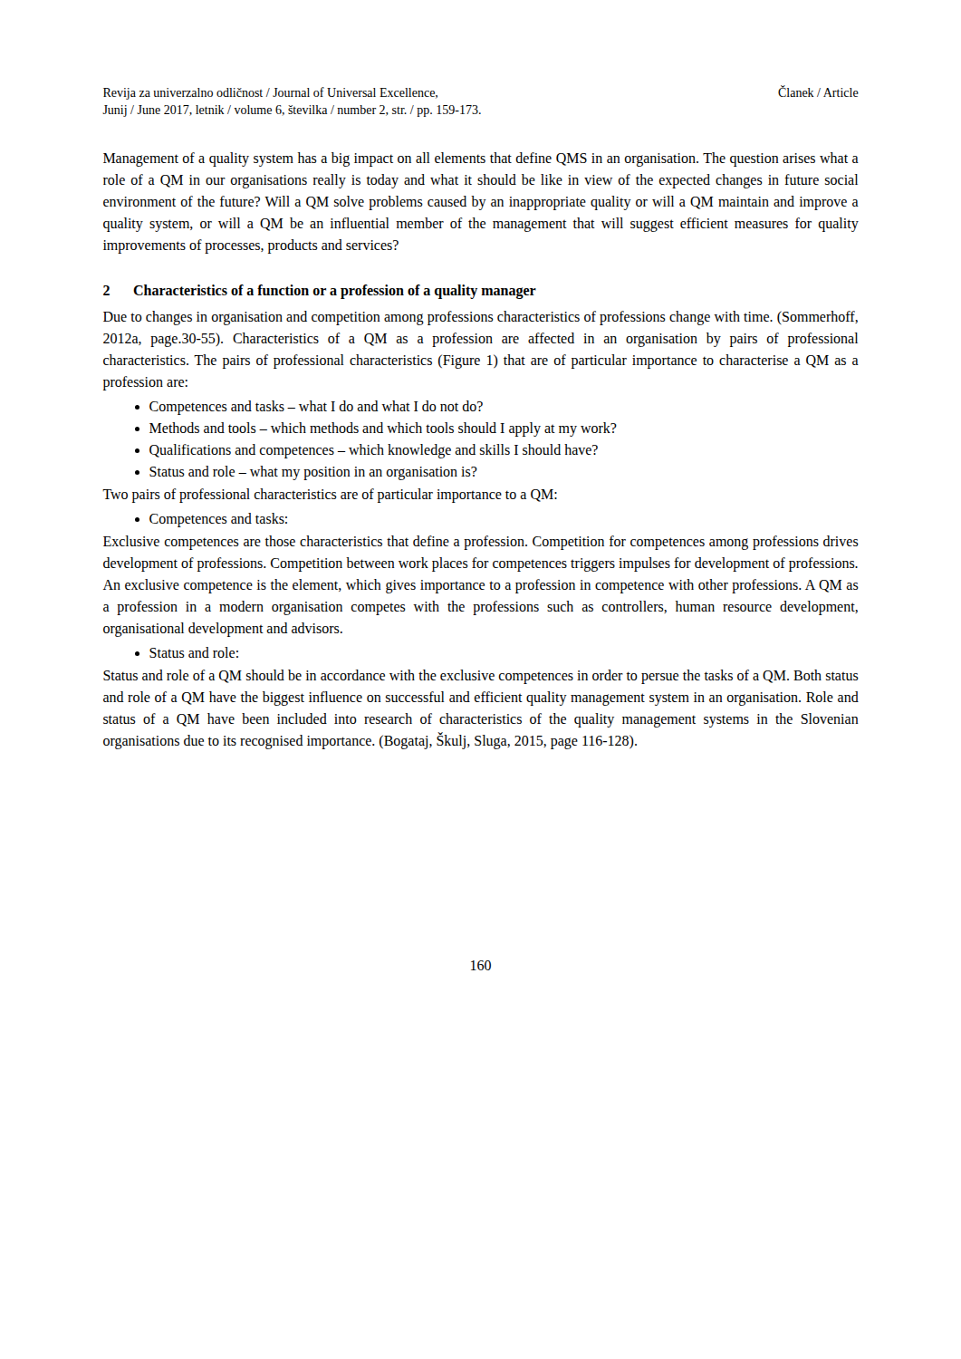Revija za univerzalno odličnost / Journal of Universal Excellence,
Članek / Article
Junij / June 2017, letnik / volume 6, številka / number 2, str. / pp. 159-173.
Management of a quality system has a big impact on all elements that define QMS in an organisation. The question arises what a role of a QM in our organisations really is today and what it should be like in view of the expected changes in future social environment of the future? Will a QM solve problems caused by an inappropriate quality or will a QM maintain and improve a quality system, or will a QM be an influential member of the management that will suggest efficient measures for quality improvements of processes, products and services?
2 Characteristics of a function or a profession of a quality manager
Due to changes in organisation and competition among professions characteristics of professions change with time. (Sommerhoff, 2012a, page.30-55). Characteristics of a QM as a profession are affected in an organisation by pairs of professional characteristics. The pairs of professional characteristics (Figure 1) that are of particular importance to characterise a QM as a profession are:
Competences and tasks – what I do and what I do not do?
Methods and tools – which methods and which tools should I apply at my work?
Qualifications and competences – which knowledge and skills I should have?
Status and role – what my position in an organisation is?
Two pairs of professional characteristics are of particular importance to a QM:
Competences and tasks:
Exclusive competences are those characteristics that define a profession. Competition for competences among professions drives development of professions. Competition between work places for competences triggers impulses for development of professions. An exclusive competence is the element, which gives importance to a profession in competence with other professions. A QM as a profession in a modern organisation competes with the professions such as controllers, human resource development, organisational development and advisors.
Status and role:
Status and role of a QM should be in accordance with the exclusive competences in order to persue the tasks of a QM. Both status and role of a QM have the biggest influence on successful and efficient quality management system in an organisation. Role and status of a QM have been included into research of characteristics of the quality management systems in the Slovenian organisations due to its recognised importance. (Bogataj, Škulj, Sluga, 2015, page 116-128).
160